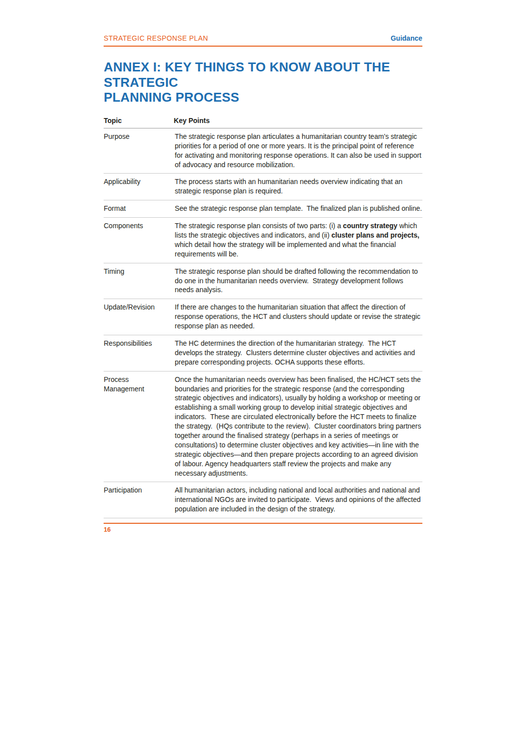STRATEGIC RESPONSE PLAN
Guidance
ANNEX I: KEY THINGS TO KNOW ABOUT THE STRATEGIC
PLANNING PROCESS
| Topic | Key Points |
| --- | --- |
| Purpose | The strategic response plan articulates a humanitarian country team’s strategic priorities for a period of one or more years. It is the principal point of reference for activating and monitoring response operations. It can also be used in support of advocacy and resource mobilization. |
| Applicability | The process starts with an humanitarian needs overview indicating that an strategic response plan is required. |
| Format | See the strategic response plan template. The finalized plan is published online. |
| Components | The strategic response plan consists of two parts: (i) a country strategy which lists the strategic objectives and indicators, and (ii) cluster plans and projects, which detail how the strategy will be implemented and what the financial requirements will be. |
| Timing | The strategic response plan should be drafted following the recommendation to do one in the humanitarian needs overview. Strategy development follows needs analysis. |
| Update/Revision | If there are changes to the humanitarian situation that affect the direction of response operations, the HCT and clusters should update or revise the strategic response plan as needed. |
| Responsibilities | The HC determines the direction of the humanitarian strategy. The HCT develops the strategy. Clusters determine cluster objectives and activities and prepare corresponding projects. OCHA supports these efforts. |
| Process Management | Once the humanitarian needs overview has been finalised, the HC/HCT sets the boundaries and priorities for the strategic response (and the corresponding strategic objectives and indicators), usually by holding a workshop or meeting or establishing a small working group to develop initial strategic objectives and indicators. These are circulated electronically before the HCT meets to finalize the strategy. (HQs contribute to the review). Cluster coordinators bring partners together around the finalised strategy (perhaps in a series of meetings or consultations) to determine cluster objectives and key activities—in line with the strategic objectives—and then prepare projects according to an agreed division of labour. Agency headquarters staff review the projects and make any necessary adjustments. |
| Participation | All humanitarian actors, including national and local authorities and national and international NGOs are invited to participate. Views and opinions of the affected population are included in the design of the strategy. |
16